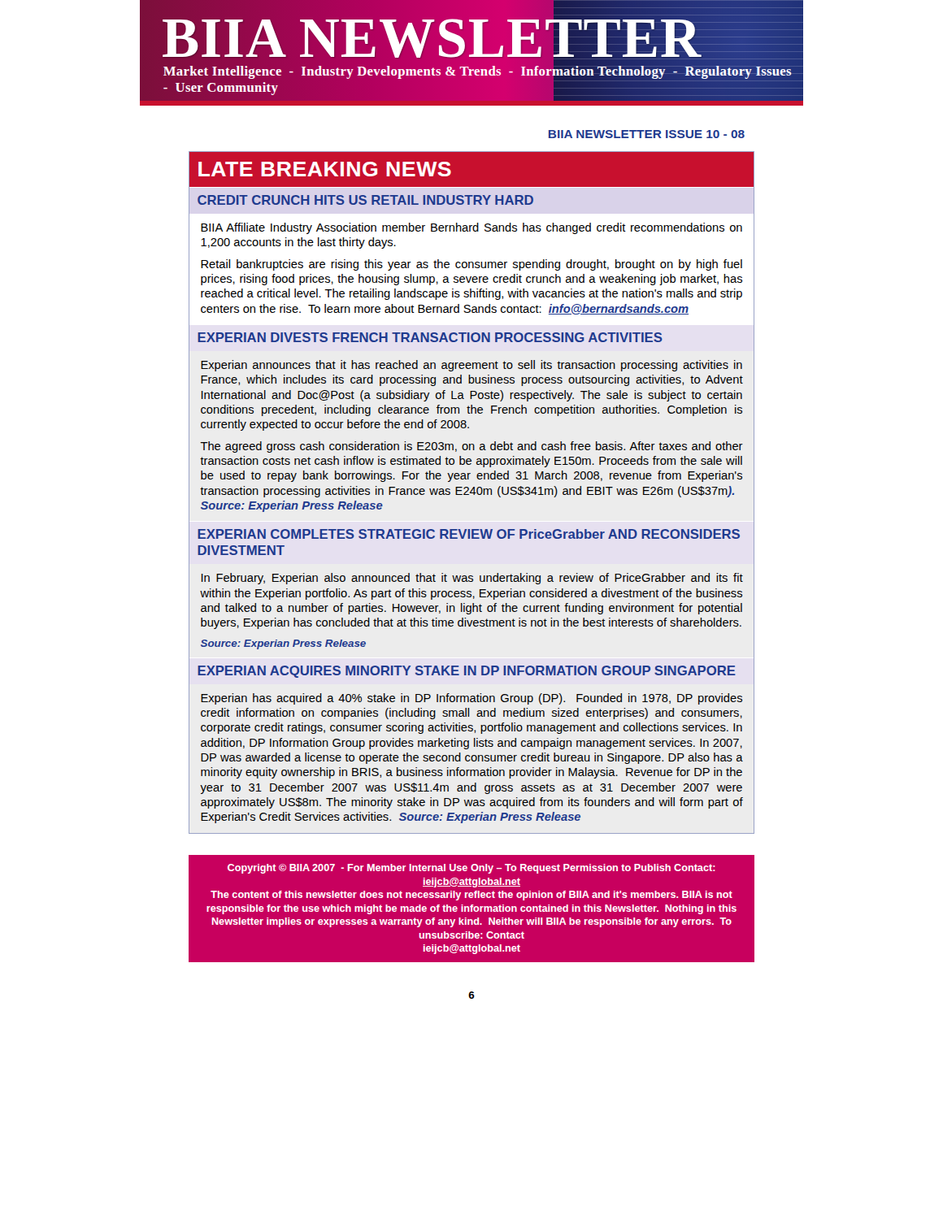BIIA NEWSLETTER
Market Intelligence - Industry Developments & Trends - Information Technology - Regulatory Issues - User Community
BIIA NEWSLETTER ISSUE 10 - 08
LATE BREAKING NEWS
CREDIT CRUNCH HITS US RETAIL INDUSTRY HARD
BIIA Affiliate Industry Association member Bernhard Sands has changed credit recommendations on 1,200 accounts in the last thirty days.
Retail bankruptcies are rising this year as the consumer spending drought, brought on by high fuel prices, rising food prices, the housing slump, a severe credit crunch and a weakening job market, has reached a critical level. The retailing landscape is shifting, with vacancies at the nation's malls and strip centers on the rise. To learn more about Bernard Sands contact: info@bernardsands.com
EXPERIAN DIVESTS FRENCH TRANSACTION PROCESSING ACTIVITIES
Experian announces that it has reached an agreement to sell its transaction processing activities in France, which includes its card processing and business process outsourcing activities, to Advent International and Doc@Post (a subsidiary of La Poste) respectively. The sale is subject to certain conditions precedent, including clearance from the French competition authorities. Completion is currently expected to occur before the end of 2008.
The agreed gross cash consideration is E203m, on a debt and cash free basis. After taxes and other transaction costs net cash inflow is estimated to be approximately E150m. Proceeds from the sale will be used to repay bank borrowings. For the year ended 31 March 2008, revenue from Experian's transaction processing activities in France was E240m (US$341m) and EBIT was E26m (US$37m). Source: Experian Press Release
EXPERIAN COMPLETES STRATEGIC REVIEW OF PriceGrabber AND RECONSIDERS DIVESTMENT
In February, Experian also announced that it was undertaking a review of PriceGrabber and its fit within the Experian portfolio. As part of this process, Experian considered a divestment of the business and talked to a number of parties. However, in light of the current funding environment for potential buyers, Experian has concluded that at this time divestment is not in the best interests of shareholders.
Source: Experian Press Release
EXPERIAN ACQUIRES MINORITY STAKE IN DP INFORMATION GROUP SINGAPORE
Experian has acquired a 40% stake in DP Information Group (DP). Founded in 1978, DP provides credit information on companies (including small and medium sized enterprises) and consumers, corporate credit ratings, consumer scoring activities, portfolio management and collections services. In addition, DP Information Group provides marketing lists and campaign management services. In 2007, DP was awarded a license to operate the second consumer credit bureau in Singapore. DP also has a minority equity ownership in BRIS, a business information provider in Malaysia. Revenue for DP in the year to 31 December 2007 was US$11.4m and gross assets as at 31 December 2007 were approximately US$8m. The minority stake in DP was acquired from its founders and will form part of Experian's Credit Services activities. Source: Experian Press Release
Copyright © BIIA 2007 - For Member Internal Use Only – To Request Permission to Publish Contact: ieijcb@attglobal.net
The content of this newsletter does not necessarily reflect the opinion of BIIA and it's members. BIIA is not responsible for the use which might be made of the information contained in this Newsletter. Nothing in this Newsletter implies or expresses a warranty of any kind. Neither will BIIA be responsible for any errors. To unsubscribe: Contact
ieijcb@attglobal.net
6